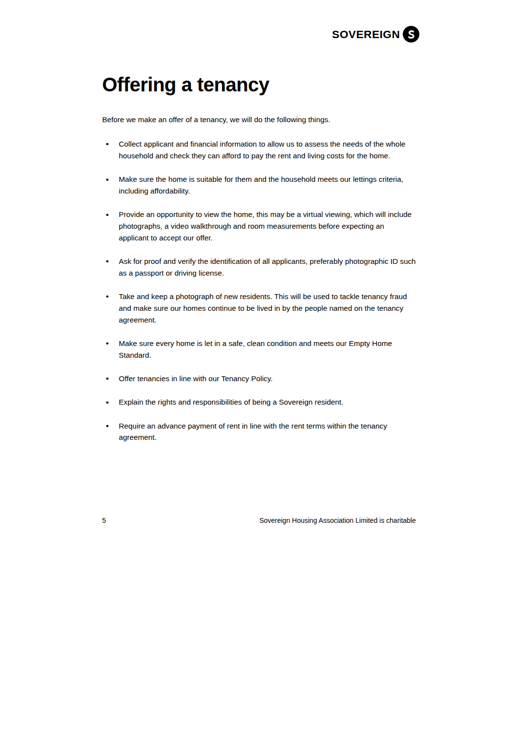SOVEREIGN
Offering a tenancy
Before we make an offer of a tenancy, we will do the following things.
Collect applicant and financial information to allow us to assess the needs of the whole household and check they can afford to pay the rent and living costs for the home.
Make sure the home is suitable for them and the household meets our lettings criteria, including affordability.
Provide an opportunity to view the home, this may be a virtual viewing, which will include photographs, a video walkthrough and room measurements before expecting an applicant to accept our offer.
Ask for proof and verify the identification of all applicants, preferably photographic ID such as a passport or driving license.
Take and keep a photograph of new residents. This will be used to tackle tenancy fraud and make sure our homes continue to be lived in by the people named on the tenancy agreement.
Make sure every home is let in a safe, clean condition and meets our Empty Home Standard.
Offer tenancies in line with our Tenancy Policy.
Explain the rights and responsibilities of being a Sovereign resident.
Require an advance payment of rent in line with the rent terms within the tenancy agreement.
5 Sovereign Housing Association Limited is charitable